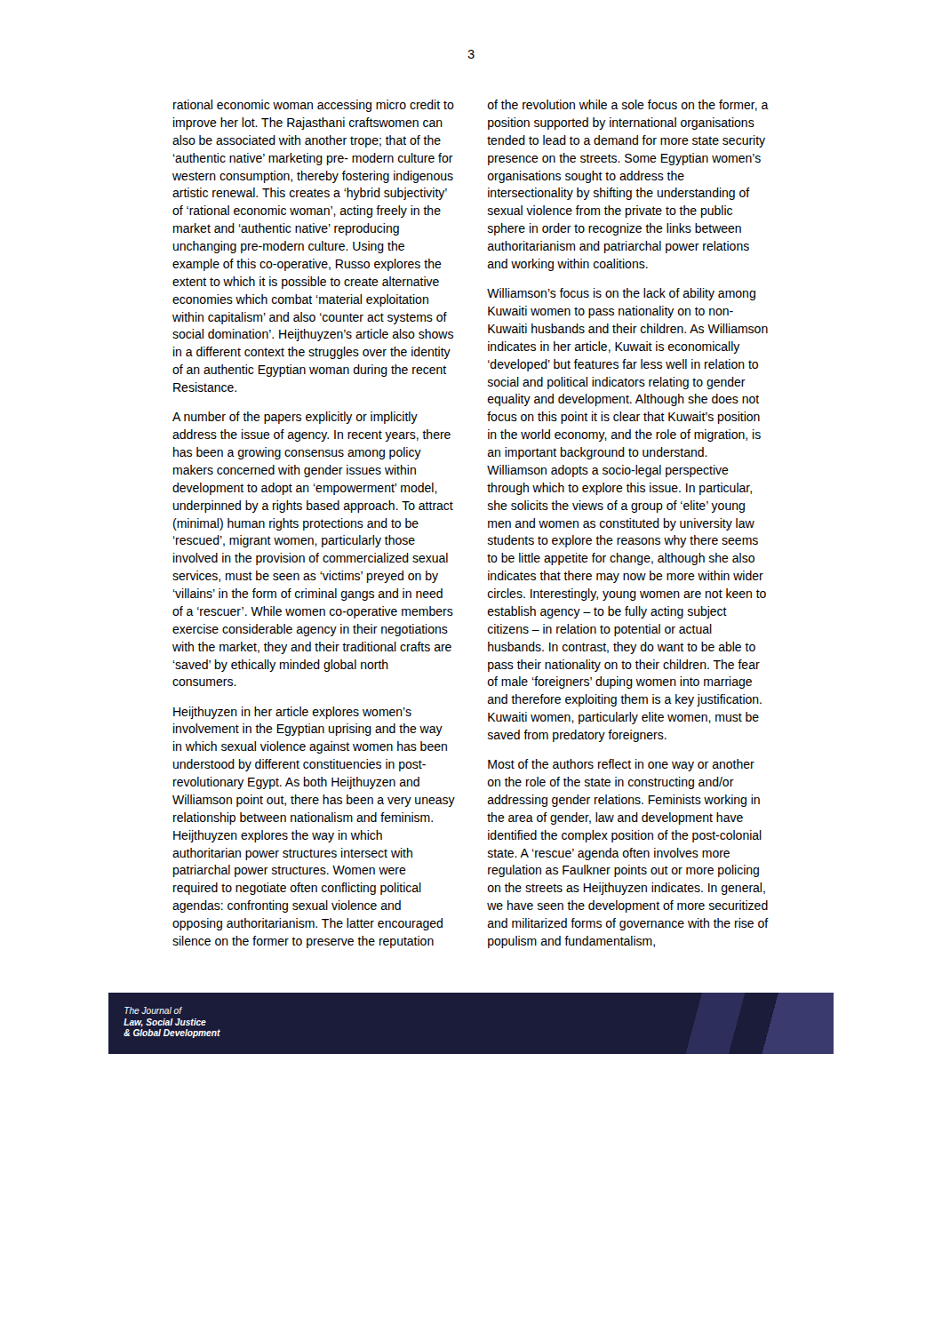3
rational economic woman accessing micro credit to improve her lot. The Rajasthani craftswomen can also be associated with another trope; that of the ‘authentic native’ marketing pre- modern culture for western consumption, thereby fostering indigenous artistic renewal. This creates a ‘hybrid subjectivity’ of ‘rational economic woman’, acting freely in the market and ‘authentic native’ reproducing unchanging pre-modern culture. Using the example of this co-operative, Russo explores the extent to which it is possible to create alternative economies which combat ‘material exploitation within capitalism’ and also ‘counter act systems of social domination’. Heijthuyzen’s article also shows in a different context the struggles over the identity of an authentic Egyptian woman during the recent Resistance.
A number of the papers explicitly or implicitly address the issue of agency. In recent years, there has been a growing consensus among policy makers concerned with gender issues within development to adopt an ‘empowerment’ model, underpinned by a rights based approach. To attract (minimal) human rights protections and to be ‘rescued’, migrant women, particularly those involved in the provision of commercialized sexual services, must be seen as ‘victims’ preyed on by ‘villains’ in the form of criminal gangs and in need of a ‘rescuer’. While women co-operative members exercise considerable agency in their negotiations with the market, they and their traditional crafts are ‘saved’ by ethically minded global north consumers.
Heijthuyzen in her article explores women’s involvement in the Egyptian uprising and the way in which sexual violence against women has been understood by different constituencies in post-revolutionary Egypt. As both Heijthuyzen and Williamson point out, there has been a very uneasy relationship between nationalism and feminism. Heijthuyzen explores the way in which authoritarian power structures intersect with patriarchal power structures. Women were required to negotiate often conflicting political agendas: confronting sexual violence and opposing authoritarianism. The latter encouraged silence on the former to preserve the reputation
of the revolution while a sole focus on the former, a position supported by international organisations tended to lead to a demand for more state security presence on the streets. Some Egyptian women’s organisations sought to address the intersectionality by shifting the understanding of sexual violence from the private to the public sphere in order to recognize the links between authoritarianism and patriarchal power relations and working within coalitions.
Williamson’s focus is on the lack of ability among Kuwaiti women to pass nationality on to non-Kuwaiti husbands and their children. As Williamson indicates in her article, Kuwait is economically ‘developed’ but features far less well in relation to social and political indicators relating to gender equality and development. Although she does not focus on this point it is clear that Kuwait’s position in the world economy, and the role of migration, is an important background to understand. Williamson adopts a socio-legal perspective through which to explore this issue. In particular, she solicits the views of a group of ‘elite’ young men and women as constituted by university law students to explore the reasons why there seems to be little appetite for change, although she also indicates that there may now be more within wider circles. Interestingly, young women are not keen to establish agency – to be fully acting subject citizens – in relation to potential or actual husbands. In contrast, they do want to be able to pass their nationality on to their children. The fear of male ‘foreigners’ duping women into marriage and therefore exploiting them is a key justification. Kuwaiti women, particularly elite women, must be saved from predatory foreigners.
Most of the authors reflect in one way or another on the role of the state in constructing and/or addressing gender relations. Feminists working in the area of gender, law and development have identified the complex position of the post-colonial state. A ‘rescue’ agenda often involves more regulation as Faulkner points out or more policing on the streets as Heijthuyzen indicates. In general, we have seen the development of more securitized and militarized forms of governance with the rise of populism and fundamentalism,
The Journal of Law, Social Justice & Global Development